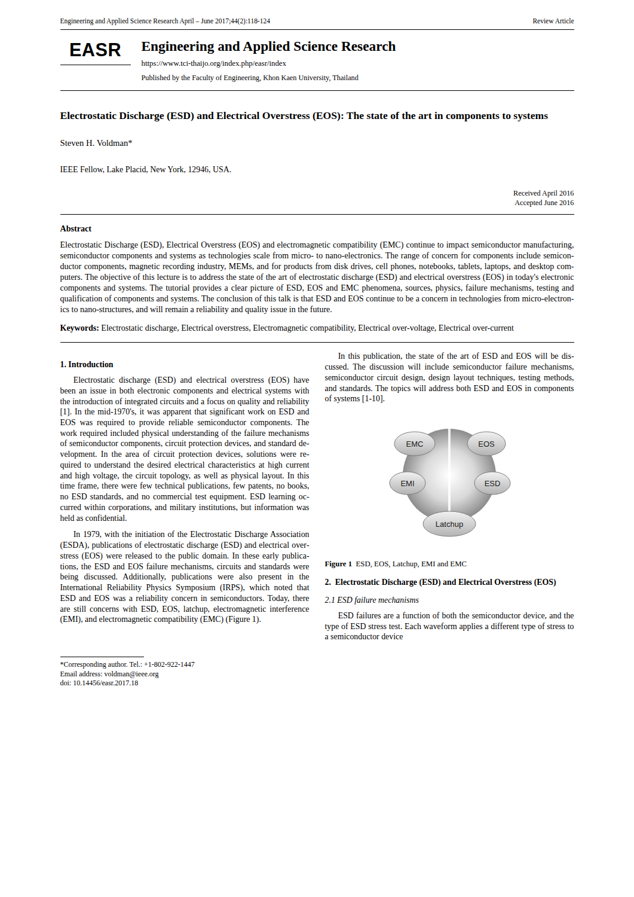Engineering and Applied Science Research April – June 2017;44(2):118-124
Review Article
EASR
Engineering and Applied Science Research
https://www.tci-thaijo.org/index.php/easr/index
Published by the Faculty of Engineering, Khon Kaen University, Thailand
Electrostatic Discharge (ESD) and Electrical Overstress (EOS): The state of the art in components to systems
Steven H. Voldman*
IEEE Fellow, Lake Placid, New York, 12946, USA.
Received April 2016
Accepted June 2016
Abstract
Electrostatic Discharge (ESD), Electrical Overstress (EOS) and electromagnetic compatibility (EMC) continue to impact semiconductor manufacturing, semiconductor components and systems as technologies scale from micro- to nano-electronics. The range of concern for components include semiconductor components, magnetic recording industry, MEMs, and for products from disk drives, cell phones, notebooks, tablets, laptops, and desktop computers. The objective of this lecture is to address the state of the art of electrostatic discharge (ESD) and electrical overstress (EOS) in today's electronic components and systems. The tutorial provides a clear picture of ESD, EOS and EMC phenomena, sources, physics, failure mechanisms, testing and qualification of components and systems. The conclusion of this talk is that ESD and EOS continue to be a concern in technologies from micro-electronics to nano-structures, and will remain a reliability and quality issue in the future.
Keywords: Electrostatic discharge, Electrical overstress, Electromagnetic compatibility, Electrical over-voltage, Electrical over-current
1. Introduction
Electrostatic discharge (ESD) and electrical overstress (EOS) have been an issue in both electronic components and electrical systems with the introduction of integrated circuits and a focus on quality and reliability [1]. In the mid-1970's, it was apparent that significant work on ESD and EOS was required to provide reliable semiconductor components. The work required included physical understanding of the failure mechanisms of semiconductor components, circuit protection devices, and standard development. In the area of circuit protection devices, solutions were required to understand the desired electrical characteristics at high current and high voltage, the circuit topology, as well as physical layout. In this time frame, there were few technical publications, few patents, no books, no ESD standards, and no commercial test equipment. ESD learning occurred within corporations, and military institutions, but information was held as confidential.
In 1979, with the initiation of the Electrostatic Discharge Association (ESDA), publications of electrostatic discharge (ESD) and electrical overstress (EOS) were released to the public domain. In these early publications, the ESD and EOS failure mechanisms, circuits and standards were being discussed. Additionally, publications were also present in the International Reliability Physics Symposium (IRPS), which noted that ESD and EOS was a reliability concern in semiconductors. Today, there are still concerns with ESD, EOS, latchup, electromagnetic interference (EMI), and electromagnetic compatibility (EMC) (Figure 1).
In this publication, the state of the art of ESD and EOS will be discussed. The discussion will include semiconductor failure mechanisms, semiconductor circuit design, design layout techniques, testing methods, and standards. The topics will address both ESD and EOS in components of systems [1-10].
EMC EOS EMI ESD Latchup
Figure 1 ESD, EOS, Latchup, EMI and EMC
2. Electrostatic Discharge (ESD) and Electrical Overstress (EOS)
2.1 ESD failure mechanisms
ESD failures are a function of both the semiconductor device, and the type of ESD stress test. Each waveform applies a different type of stress to a semiconductor device
*Corresponding author. Tel.: +1-802-922-1447
Email address: voldman@ieee.org
doi: 10.14456/easr.2017.18